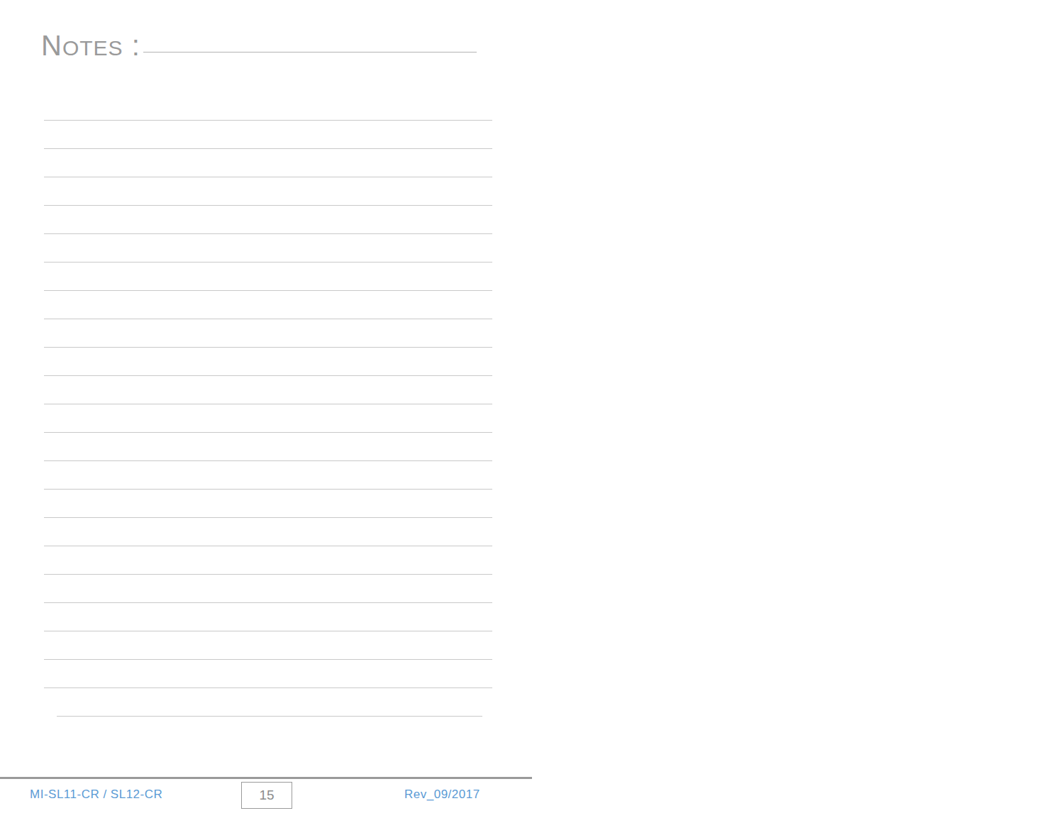NOTES :
MI-SL11-CR / SL12-CR
15
Rev_09/2017